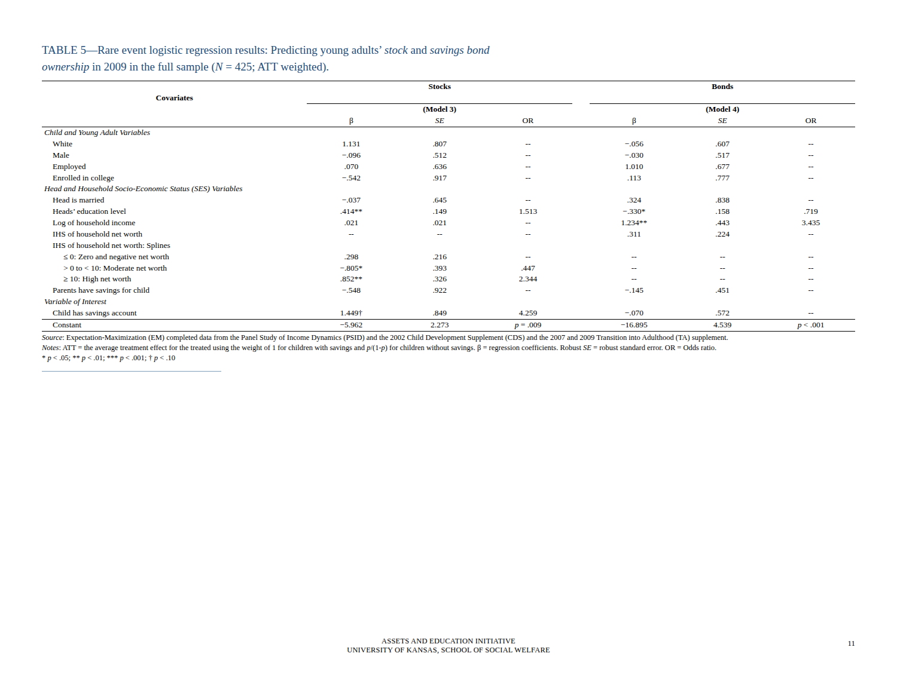TABLE 5—Rare event logistic regression results: Predicting young adults’ stock and savings bond
ownership in 2009 in the full sample (N = 425; ATT weighted).
| | Stocks | | Bonds |
| Covariates | | | |
| | (Model 3) | | (Model 4) |
| | β | SE | OR | | β | SE | OR |
| Child and Young Adult Variables | | | | | | | |
| White | 1.131 | .807 | -- | | −.056 | .607 | -- |
| Male | −.096 | .512 | -- | | −.030 | .517 | -- |
| Employed | .070 | .636 | -- | | 1.010 | .677 | -- |
| Enrolled in college | −.542 | .917 | -- | | .113 | .777 | -- |
| Head and Household Socio-Economic Status (SES) Variables | | | | | | | |
| Head is married | −.037 | .645 | -- | | .324 | .838 | -- |
| Heads’ education level | .414** | .149 | 1.513 | | −.330* | .158 | .719 |
| Log of household income | .021 | .021 | -- | | 1.234** | .443 | 3.435 |
| IHS of household net worth | -- | -- | -- | | .311 | .224 | -- |
| IHS of household net worth: Splines | | | | | | | |
| ≤ 0: Zero and negative net worth | .298 | .216 | -- | | -- | -- | -- |
| > 0 to < 10: Moderate net worth | −.805* | .393 | .447 | | -- | -- | -- |
| ≥ 10: High net worth | .852** | .326 | 2.344 | | -- | -- | -- |
| Parents have savings for child | −.548 | .922 | -- | | −.145 | .451 | -- |
| Variable of Interest | | | | | | | |
| Child has savings account | 1.449† | .849 | 4.259 | | −.070 | .572 | -- |
| Constant | −5.962 | 2.273 | p = .009 | | −16.895 | 4.539 | p < .001 |
Source: Expectation-Maximization (EM) completed data from the Panel Study of Income Dynamics (PSID) and the 2002 Child Development Supplement (CDS) and the 2007 and 2009 Transition into Adulthood (TA) supplement.
Notes: ATT = the average treatment effect for the treated using the weight of 1 for children with savings and p/(1-p) for children without savings. β = regression coefficients. Robust SE = robust standard error. OR = Odds ratio.
* p < .05; ** p < .01; *** p < .001; † p < .10
ASSETS AND EDUCATION INITIATIVE UNIVERSITY OF KANSAS, SCHOOL OF SOCIAL WELFARE
11